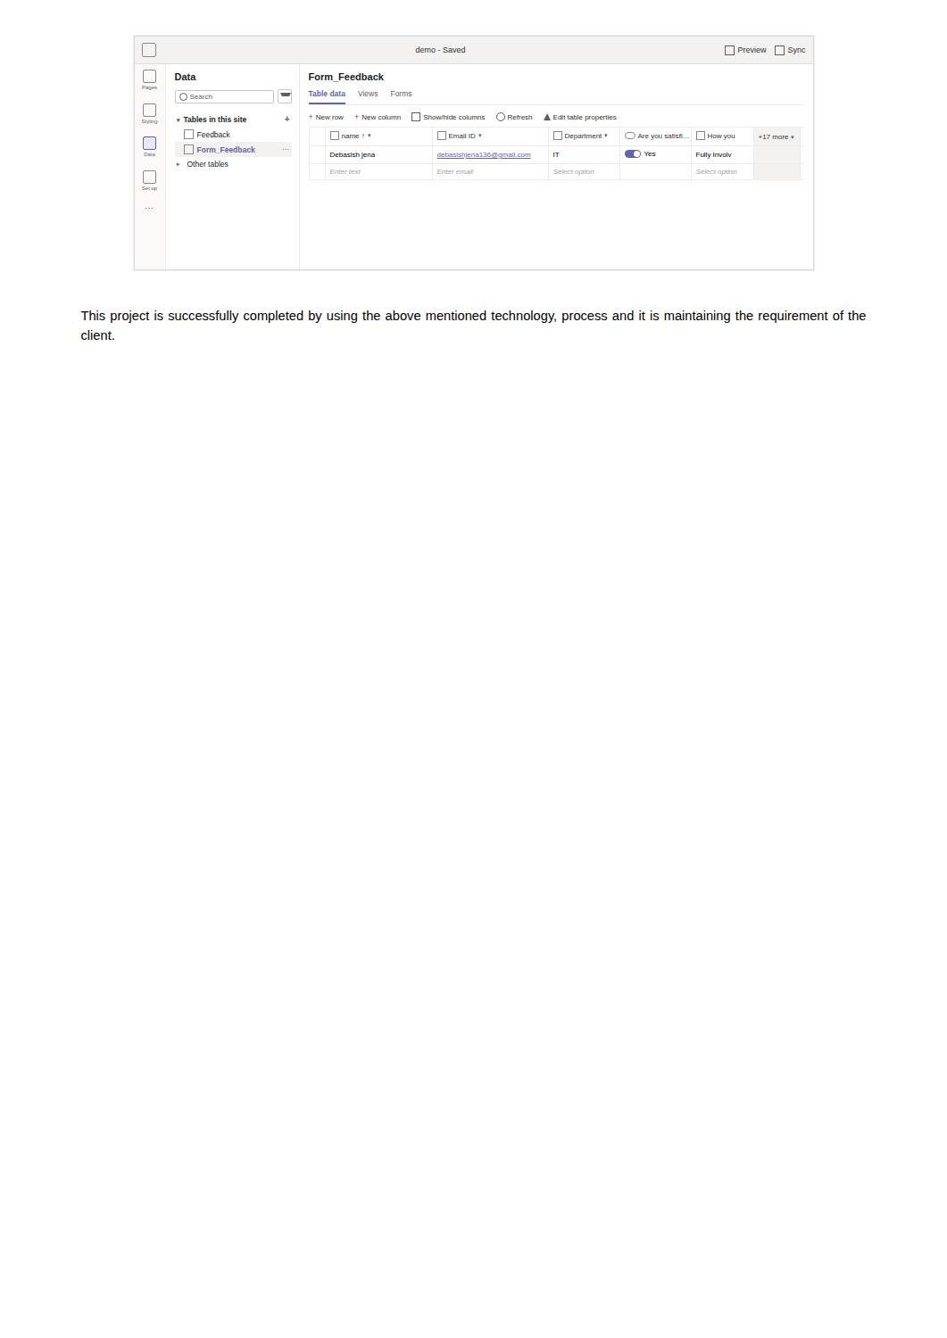demo - Saved Preview Sync
Pages
Styling
Data
Set up
⋯
Data
Search
▾Tables in this site +
Feedback
Form_Feedback ⋯
▸ Other tables
Form_Feedback
Table data
Views
Forms
+New row +New column Show/hide columns Refresh Edit table properties
| | name ↑ ▾ | Email ID ▾ | Department ▾ | Are you satisfi… ▾ | How you | +17 more ▾ | + |
| --- | --- | --- | --- | --- | --- | --- | --- |
| | Debasish jena | debasishjena136@gmail.com | IT | Yes | Fully Involv | | |
| | Enter text | Enter email | Select option | | Select option | | |
This project is successfully completed by using the above mentioned technology, process and it is maintaining the requirement of the client.